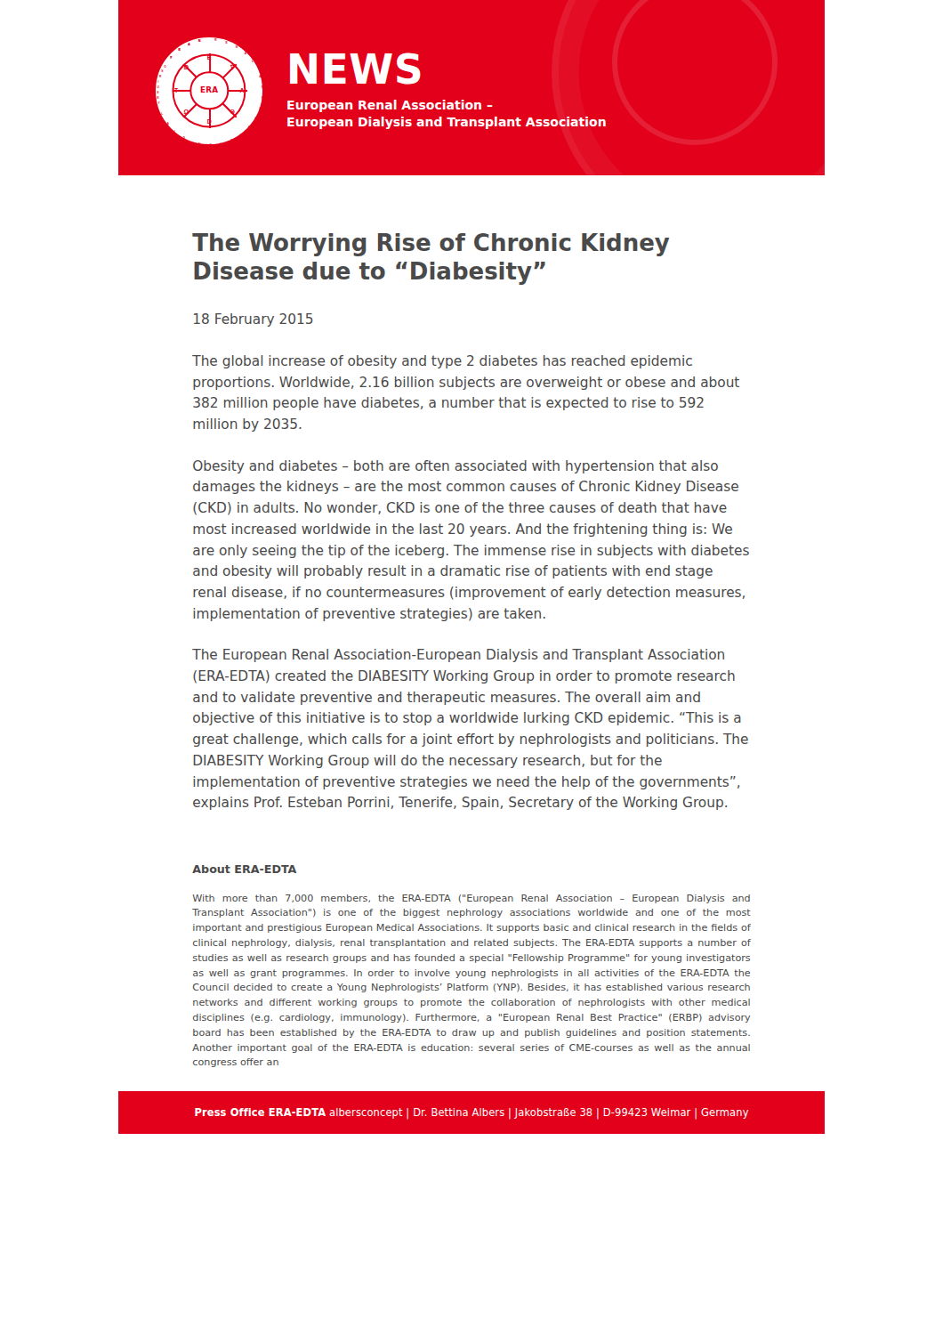E U R O P E A N R E N A L A S S O C I A T I O N D I A L Y S I S T R A N
E ∇ A Θ D Ω T Ω
ERA
NEWS
European Renal Association –
European Dialysis and Transplant Association
The Worrying Rise of Chronic Kidney Disease due to “Diabesity”
18 February 2015
The global increase of obesity and type 2 diabetes has reached epidemic proportions. Worldwide, 2.16 billion subjects are overweight or obese and about 382 million people have diabetes, a number that is expected to rise to 592 million by 2035.
Obesity and diabetes – both are often associated with hypertension that also damages the kidneys – are the most common causes of Chronic Kidney Disease (CKD) in adults. No wonder, CKD is one of the three causes of death that have most increased worldwide in the last 20 years. And the frightening thing is: We are only seeing the tip of the iceberg. The immense rise in subjects with diabetes and obesity will probably result in a dramatic rise of patients with end stage renal disease, if no countermeasures (improvement of early detection measures, implementation of preventive strategies) are taken.
The European Renal Association-European Dialysis and Transplant Association (ERA-EDTA) created the DIABESITY Working Group in order to promote research and to validate preventive and therapeutic measures. The overall aim and objective of this initiative is to stop a worldwide lurking CKD epidemic. “This is a great challenge, which calls for a joint effort by nephrologists and politicians. The DIABESITY Working Group will do the necessary research, but for the implementation of preventive strategies we need the help of the governments”, explains Prof. Esteban Porrini, Tenerife, Spain, Secretary of the Working Group.
About ERA-EDTA
With more than 7,000 members, the ERA-EDTA ("European Renal Association – European Dialysis and Transplant Association") is one of the biggest nephrology associations worldwide and one of the most important and prestigious European Medical Associations. It supports basic and clinical research in the fields of clinical nephrology, dialysis, renal transplantation and related subjects. The ERA-EDTA supports a number of studies as well as research groups and has founded a special "Fellowship Programme" for young investigators as well as grant programmes. In order to involve young nephrologists in all activities of the ERA-EDTA the Council decided to create a Young Nephrologists’ Platform (YNP). Besides, it has established various research networks and different working groups to promote the collaboration of nephrologists with other medical disciplines (e.g. cardiology, immunology). Furthermore, a "European Renal Best Practice" (ERBP) advisory board has been established by the ERA-EDTA to draw up and publish guidelines and position statements. Another important goal of the ERA-EDTA is education: several series of CME-courses as well as the annual congress offer an
Press Office ERA-EDTA albersconcept | Dr. Bettina Albers | Jakobstraße 38 | D-99423 Weimar | Germany